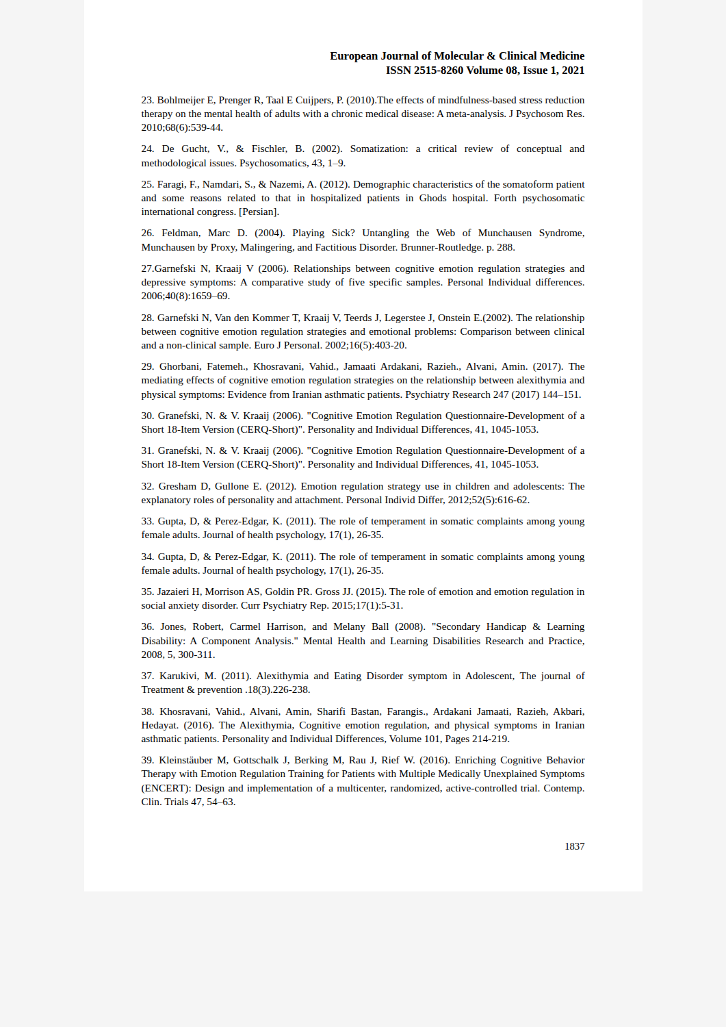European Journal of Molecular & Clinical Medicine ISSN 2515-8260 Volume 08, Issue 1, 2021
23. Bohlmeijer E, Prenger R, Taal E Cuijpers, P. (2010).The effects of mindfulness-based stress reduction therapy on the mental health of adults with a chronic medical disease: A meta-analysis. J Psychosom Res. 2010;68(6):539-44.
24. De Gucht, V., & Fischler, B. (2002). Somatization: a critical review of conceptual and methodological issues. Psychosomatics, 43, 1–9.
25. Faragi, F., Namdari, S., & Nazemi, A. (2012). Demographic characteristics of the somatoform patient and some reasons related to that in hospitalized patients in Ghods hospital. Forth psychosomatic international congress. [Persian].
26. Feldman, Marc D. (2004). Playing Sick? Untangling the Web of Munchausen Syndrome, Munchausen by Proxy, Malingering, and Factitious Disorder. Brunner-Routledge. p. 288.
27. Garnefski N, Kraaij V (2006). Relationships between cognitive emotion regulation strategies and depressive symptoms: A comparative study of five specific samples. Personal Individual differences. 2006;40(8):1659–69.
28. Garnefski N, Van den Kommer T, Kraaij V, Teerds J, Legerstee J, Onstein E.(2002). The relationship between cognitive emotion regulation strategies and emotional problems: Comparison between clinical and a non-clinical sample. Euro J Personal. 2002;16(5):403-20.
29. Ghorbani, Fatemeh., Khosravani, Vahid., Jamaati Ardakani, Razieh., Alvani, Amin. (2017). The mediating effects of cognitive emotion regulation strategies on the relationship between alexithymia and physical symptoms: Evidence from Iranian asthmatic patients. Psychiatry Research 247 (2017) 144–151.
30. Granefski, N. & V. Kraaij (2006). "Cognitive Emotion Regulation Questionnaire-Development of a Short 18-Item Version (CERQ-Short)". Personality and Individual Differences, 41, 1045-1053.
31. Granefski, N. & V. Kraaij (2006). "Cognitive Emotion Regulation Questionnaire-Development of a Short 18-Item Version (CERQ-Short)". Personality and Individual Differences, 41, 1045-1053.
32. Gresham D, Gullone E. (2012). Emotion regulation strategy use in children and adolescents: The explanatory roles of personality and attachment. Personal Individ Differ, 2012;52(5):616-62.
33. Gupta, D, & Perez-Edgar, K. (2011). The role of temperament in somatic complaints among young female adults. Journal of health psychology, 17(1), 26-35.
34. Gupta, D, & Perez-Edgar, K. (2011). The role of temperament in somatic complaints among young female adults. Journal of health psychology, 17(1), 26-35.
35. Jazaieri H, Morrison AS, Goldin PR. Gross JJ. (2015). The role of emotion and emotion regulation in social anxiety disorder. Curr Psychiatry Rep. 2015;17(1):5-31.
36. Jones, Robert, Carmel Harrison, and Melany Ball (2008). "Secondary Handicap & Learning Disability: A Component Analysis." Mental Health and Learning Disabilities Research and Practice, 2008, 5, 300-311.
37. Karukivi, M. (2011). Alexithymia and Eating Disorder symptom in Adolescent, The journal of Treatment & prevention .18(3).226-238.
38. Khosravani, Vahid., Alvani, Amin, Sharifi Bastan, Farangis., Ardakani Jamaati, Razieh, Akbari, Hedayat. (2016). The Alexithymia, Cognitive emotion regulation, and physical symptoms in Iranian asthmatic patients. Personality and Individual Differences, Volume 101, Pages 214-219.
39. Kleinstäuber M, Gottschalk J, Berking M, Rau J, Rief W. (2016). Enriching Cognitive Behavior Therapy with Emotion Regulation Training for Patients with Multiple Medically Unexplained Symptoms (ENCERT): Design and implementation of a multicenter, randomized, active-controlled trial. Contemp. Clin. Trials 47, 54–63.
1837